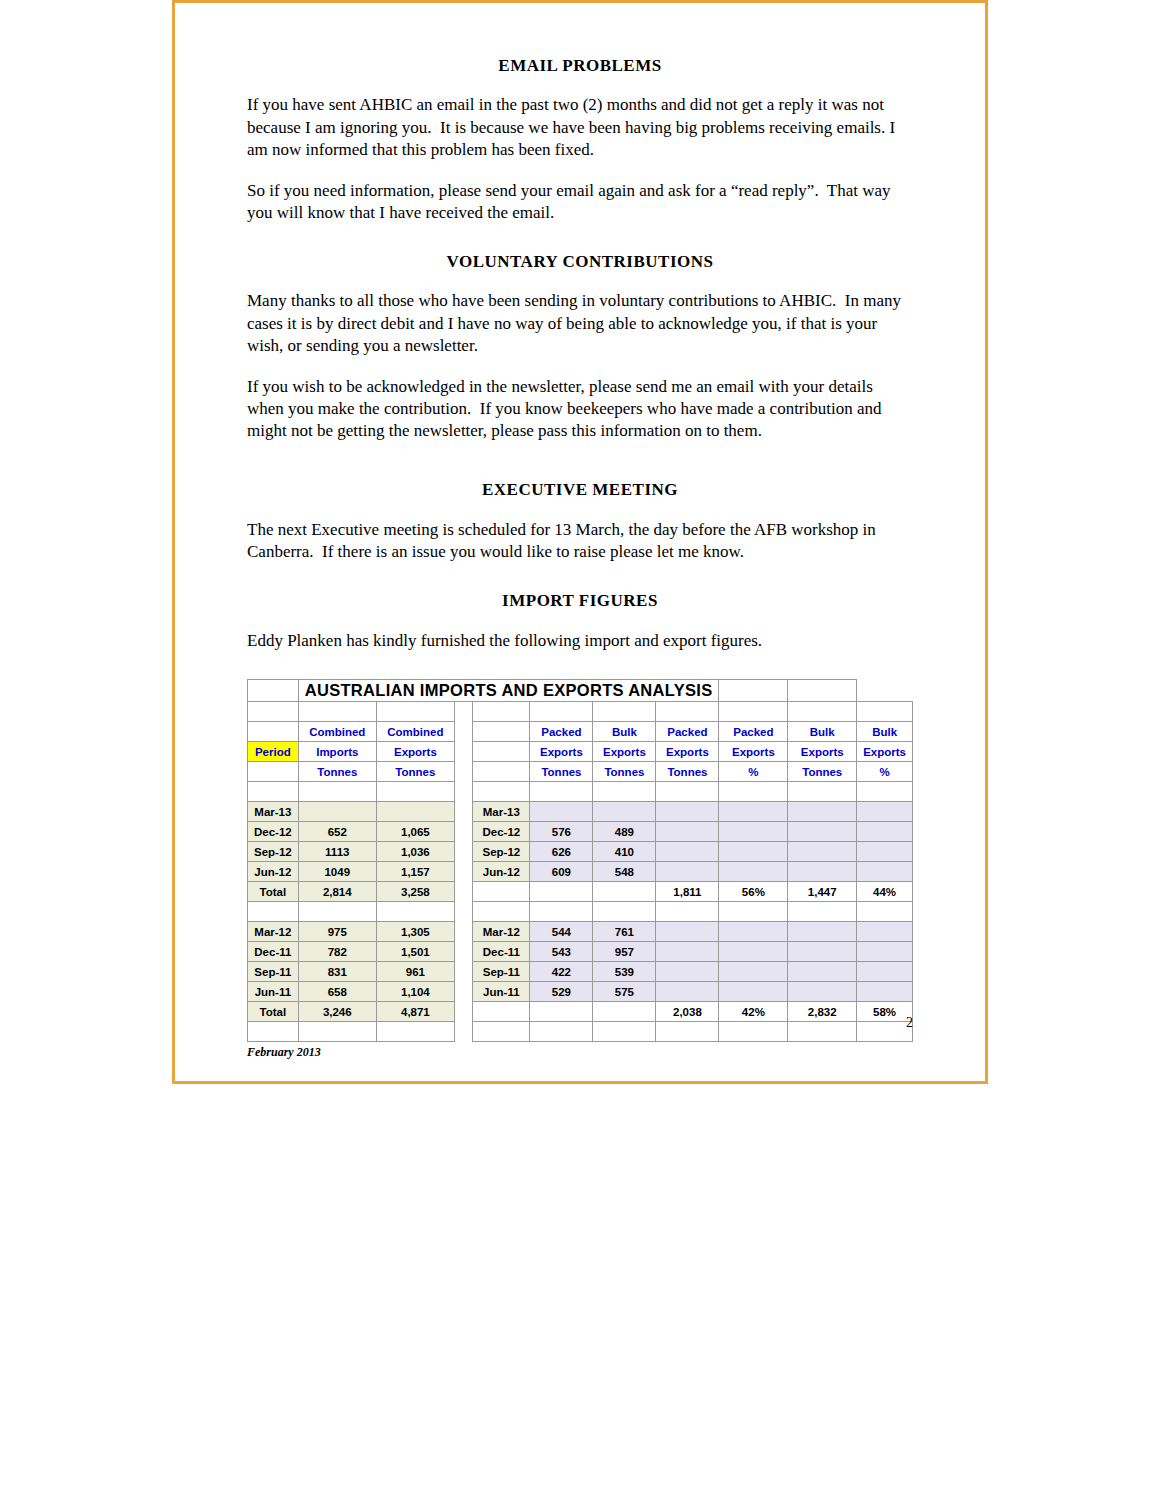EMAIL PROBLEMS
If you have sent AHBIC an email in the past two (2) months and did not get a reply it was not because I am ignoring you. It is because we have been having big problems receiving emails. I am now informed that this problem has been fixed.
So if you need information, please send your email again and ask for a “read reply”. That way you will know that I have received the email.
VOLUNTARY CONTRIBUTIONS
Many thanks to all those who have been sending in voluntary contributions to AHBIC. In many cases it is by direct debit and I have no way of being able to acknowledge you, if that is your wish, or sending you a newsletter.
If you wish to be acknowledged in the newsletter, please send me an email with your details when you make the contribution. If you know beekeepers who have made a contribution and might not be getting the newsletter, please pass this information on to them.
EXECUTIVE MEETING
The next Executive meeting is scheduled for 13 March, the day before the AFB workshop in Canberra. If there is an issue you would like to raise please let me know.
IMPORT FIGURES
Eddy Planken has kindly furnished the following import and export figures.
| | AUSTRALIAN IMPORTS AND EXPORTS ANALYSIS | | |
| | Combined | Combined | | | Packed | Bulk | Packed | Packed | Bulk | Bulk |
| Period | Imports | Exports | | | Exports | Exports | Exports | Exports | Exports | Exports |
| | Tonnes | Tonnes | | | Tonnes | Tonnes | Tonnes | % | Tonnes | % |
| Mar-13 | | | | Mar-13 | | | | | | |
| Dec-12 | 652 | 1,065 | | Dec-12 | 576 | 489 | | | | |
| Sep-12 | 1113 | 1,036 | | Sep-12 | 626 | 410 | | | | |
| Jun-12 | 1049 | 1,157 | | Jun-12 | 609 | 548 | | | | |
| Total | 2,814 | 3,258 | | | | | 1,811 | 56% | 1,447 | 44% |
| Mar-12 | 975 | 1,305 | | Mar-12 | 544 | 761 | | | | |
| Dec-11 | 782 | 1,501 | | Dec-11 | 543 | 957 | | | | |
| Sep-11 | 831 | 961 | | Sep-11 | 422 | 539 | | | | |
| Jun-11 | 658 | 1,104 | | Jun-11 | 529 | 575 | | | | |
| Total | 3,246 | 4,871 | | | | | 2,038 | 42% | 2,832 | 58% |
2
February 2013